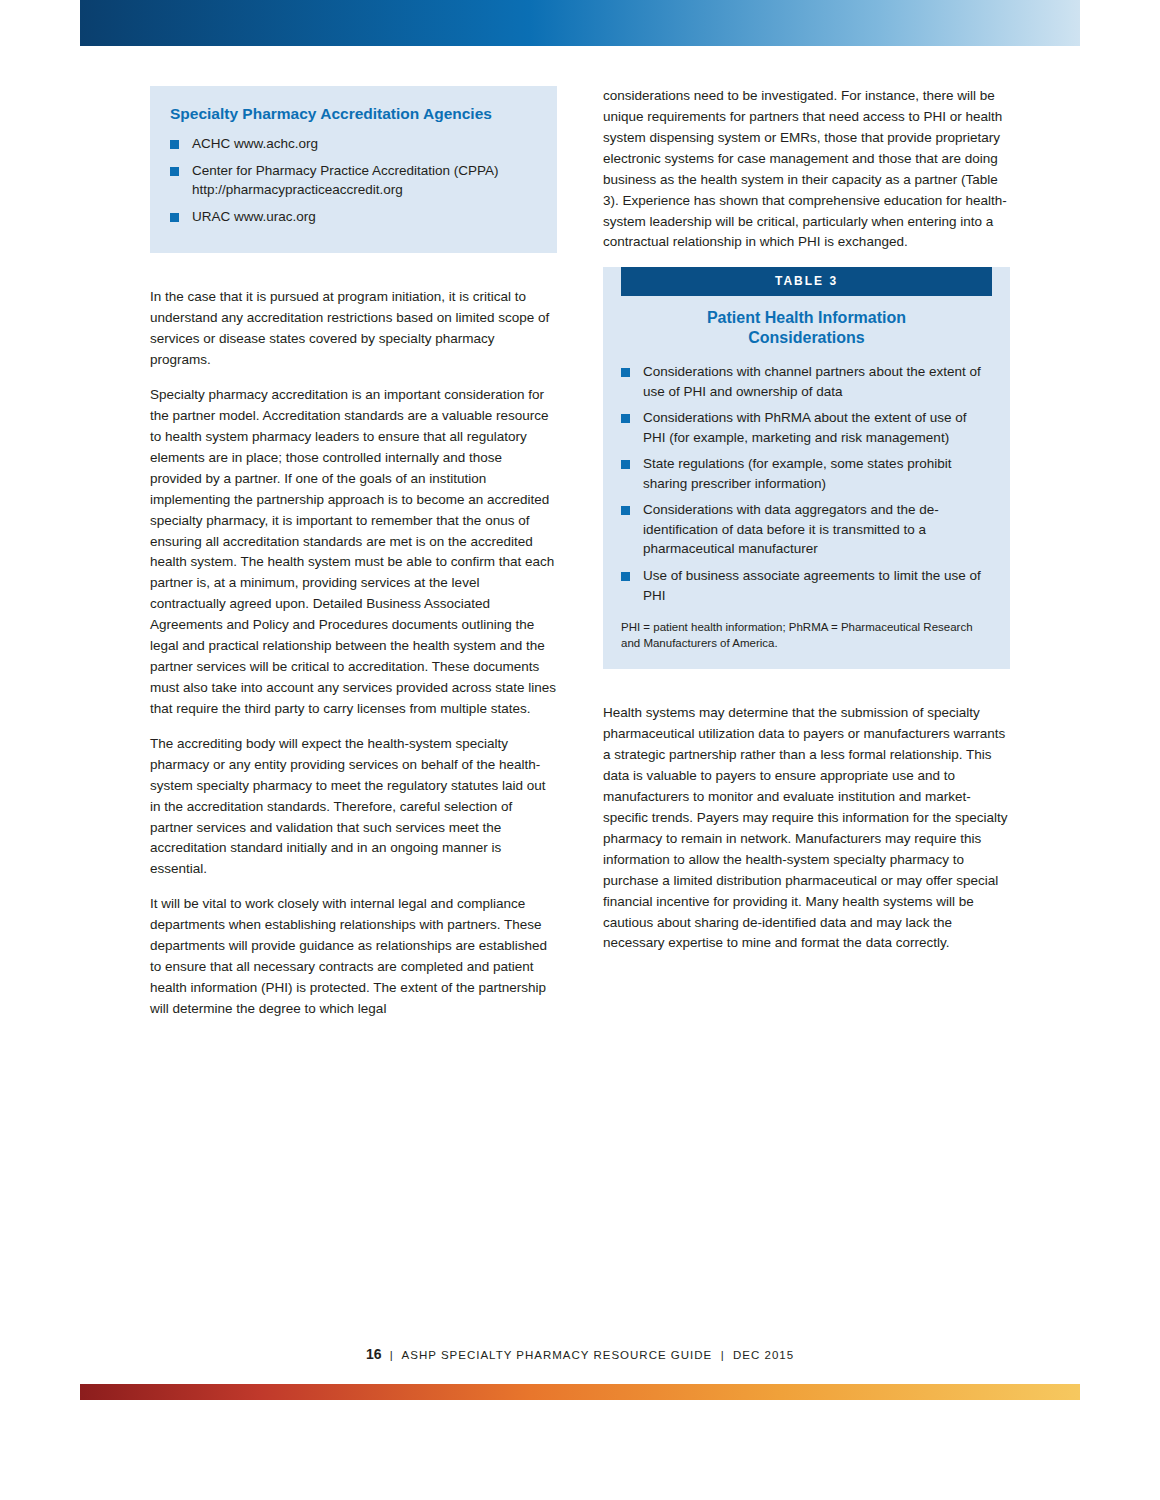Specialty Pharmacy Accreditation Agencies
ACHC www.achc.org
Center for Pharmacy Practice Accreditation (CPPA) http://pharmacypracticeaccredit.org
URAC www.urac.org
In the case that it is pursued at program initiation, it is critical to understand any accreditation restrictions based on limited scope of services or disease states covered by specialty pharmacy programs.
Specialty pharmacy accreditation is an important consideration for the partner model. Accreditation standards are a valuable resource to health system pharmacy leaders to ensure that all regulatory elements are in place; those controlled internally and those provided by a partner. If one of the goals of an institution implementing the partnership approach is to become an accredited specialty pharmacy, it is important to remember that the onus of ensuring all accreditation standards are met is on the accredited health system. The health system must be able to confirm that each partner is, at a minimum, providing services at the level contractually agreed upon. Detailed Business Associated Agreements and Policy and Procedures documents outlining the legal and practical relationship between the health system and the partner services will be critical to accreditation. These documents must also take into account any services provided across state lines that require the third party to carry licenses from multiple states.
The accrediting body will expect the health-system specialty pharmacy or any entity providing services on behalf of the health-system specialty pharmacy to meet the regulatory statutes laid out in the accreditation standards. Therefore, careful selection of partner services and validation that such services meet the accreditation standard initially and in an ongoing manner is essential.
It will be vital to work closely with internal legal and compliance departments when establishing relationships with partners. These departments will provide guidance as relationships are established to ensure that all necessary contracts are completed and patient health information (PHI) is protected. The extent of the partnership will determine the degree to which legal
considerations need to be investigated. For instance, there will be unique requirements for partners that need access to PHI or health system dispensing system or EMRs, those that provide proprietary electronic systems for case management and those that are doing business as the health system in their capacity as a partner (Table 3). Experience has shown that comprehensive education for health-system leadership will be critical, particularly when entering into a contractual relationship in which PHI is exchanged.
TABLE 3
Patient Health Information
Considerations
Considerations with channel partners about the extent of use of PHI and ownership of data
Considerations with PhRMA about the extent of use of PHI (for example, marketing and risk management)
State regulations (for example, some states prohibit sharing prescriber information)
Considerations with data aggregators and the de-identification of data before it is transmitted to a pharmaceutical manufacturer
Use of business associate agreements to limit the use of PHI
PHI = patient health information; PhRMA = Pharmaceutical Research and Manufacturers of America.
Health systems may determine that the submission of specialty pharmaceutical utilization data to payers or manufacturers warrants a strategic partnership rather than a less formal relationship. This data is valuable to payers to ensure appropriate use and to manufacturers to monitor and evaluate institution and market-specific trends. Payers may require this information for the specialty pharmacy to remain in network. Manufacturers may require this information to allow the health-system specialty pharmacy to purchase a limited distribution pharmaceutical or may offer special financial incentive for providing it. Many health systems will be cautious about sharing de-identified data and may lack the necessary expertise to mine and format the data correctly.
16 | ASHP SPECIALTY PHARMACY RESOURCE GUIDE | DEC 2015